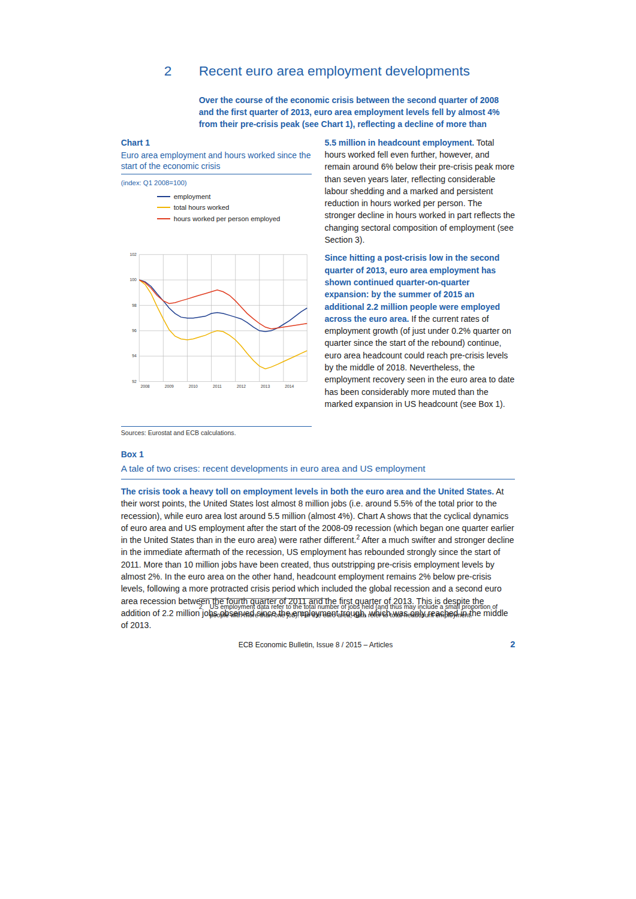2
Recent euro area employment developments
Over the course of the economic crisis between the second quarter of 2008 and the first quarter of 2013, euro area employment levels fell by almost 4% from their pre-crisis peak (see Chart 1), reflecting a decline of more than
Chart 1
Euro area employment and hours worked since the start of the economic crisis
(index: Q1 2008=100)
employment
total hours worked
hours worked per person employed
102 100 98 96 94 92 2008 2009 2010 2011 2012 2013 2014
Sources: Eurostat and ECB calculations.
5.5 million in headcount employment. Total hours worked fell even further, however, and remain around 6% below their pre-crisis peak more than seven years later, reflecting considerable labour shedding and a marked and persistent reduction in hours worked per person. The stronger decline in hours worked in part reflects the changing sectoral composition of employment (see Section 3).
Since hitting a post-crisis low in the second quarter of 2013, euro area employment has shown continued quarter-on-quarter expansion: by the summer of 2015 an additional 2.2 million people were employed across the euro area. If the current rates of employment growth (of just under 0.2% quarter on quarter since the start of the rebound) continue, euro area headcount could reach pre-crisis levels by the middle of 2018. Nevertheless, the employment recovery seen in the euro area to date has been considerably more muted than the marked expansion in US headcount (see Box 1).
Box 1
A tale of two crises: recent developments in euro area and US employment
The crisis took a heavy toll on employment levels in both the euro area and the United States. At their worst points, the United States lost almost 8 million jobs (i.e. around 5.5% of the total prior to the recession), while euro area lost around 5.5 million (almost 4%). Chart A shows that the cyclical dynamics of euro area and US employment after the start of the 2008-09 recession (which began one quarter earlier in the United States than in the euro area) were rather different.2 After a much swifter and stronger decline in the immediate aftermath of the recession, US employment has rebounded strongly since the start of 2011. More than 10 million jobs have been created, thus outstripping pre-crisis employment levels by almost 2%. In the euro area on the other hand, headcount employment remains 2% below pre-crisis levels, following a more protracted crisis period which included the global recession and a second euro area recession between the fourth quarter of 2011 and the first quarter of 2013. This is despite the addition of 2.2 million jobs observed since the employment trough, which was only reached in the middle of 2013.
2
US employment data refer to the total number of jobs held (and thus may include a small proportion of people with more than one job). For the euro area, data refer to total headcount employment.
ECB Economic Bulletin, Issue 8 / 2015 – Articles
2